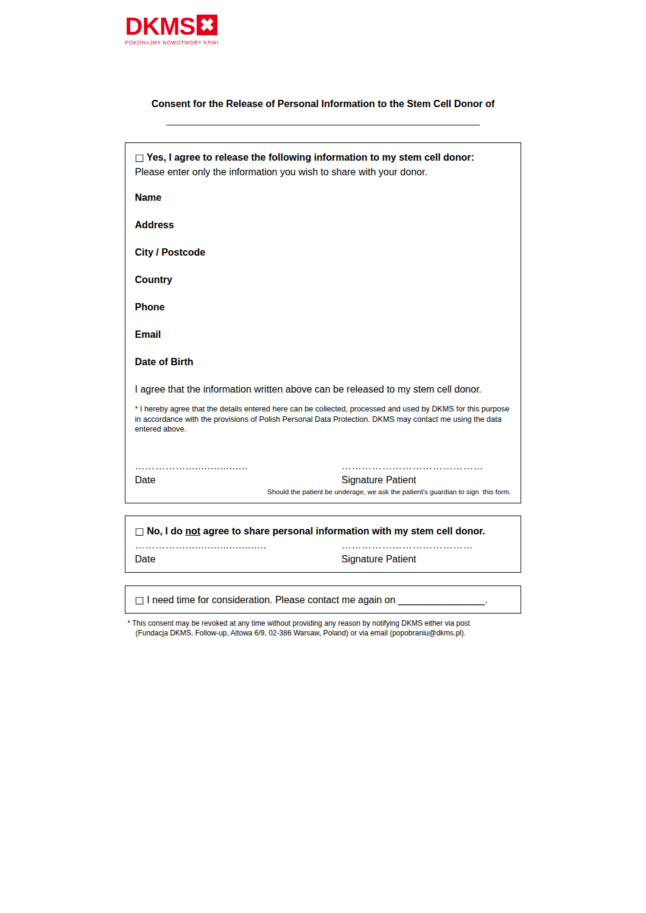DKMS✖
POKONAJMY NOWOTWORY KRWI
Consent for the Release of Personal Information to the Stem Cell Donor of
□ Yes, I agree to release the following information to my stem cell donor:
Please enter only the information you wish to share with your donor.
Name
Address
City / Postcode
Country
Phone
Email
Date of Birth
I agree that the information written above can be released to my stem cell donor.
* I hereby agree that the details entered here can be collected, processed and used by DKMS for this purpose in accordance with the provisions of Polish Personal Data Protection. DKMS may contact me using the data entered above.
……………....................
Date
……………………………………
Signature Patient
Should the patient be underage, we ask the patient’s guardian to sign this form.
□ No, I do not agree to share personal information with my stem cell donor.
……………..........................
Date
…………………………………
Signature Patient
□ I need time for consideration. Please contact me again on ________________.
* This consent may be revoked at any time without providing any reason by notifying DKMS either via post (Fundacja DKMS, Follow-up, Altowa 6/9, 02-386 Warsaw, Poland) or via email (popobraniu@dkms.pl).